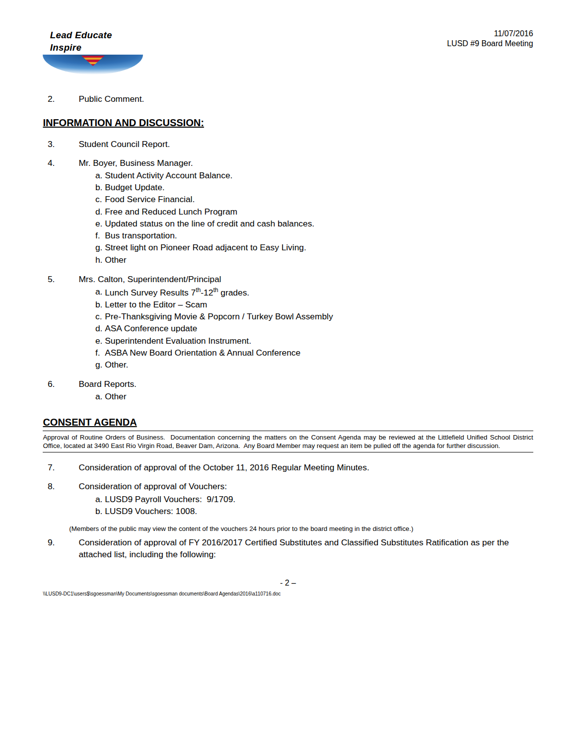Lead Educate Inspire
11/07/2016
LUSD #9 Board Meeting
2.
Public Comment.
INFORMATION AND DISCUSSION:
3.
Student Council Report.
4.
Mr. Boyer, Business Manager.
a. Student Activity Account Balance.
b. Budget Update.
c. Food Service Financial.
d. Free and Reduced Lunch Program
e. Updated status on the line of credit and cash balances.
f. Bus transportation.
g. Street light on Pioneer Road adjacent to Easy Living.
h. Other
5.
Mrs. Calton, Superintendent/Principal
a. Lunch Survey Results 7th-12th grades.
b. Letter to the Editor – Scam
c. Pre-Thanksgiving Movie & Popcorn / Turkey Bowl Assembly
d. ASA Conference update
e. Superintendent Evaluation Instrument.
f. ASBA New Board Orientation & Annual Conference
g. Other.
6.
Board Reports.
a. Other
CONSENT AGENDA
Approval of Routine Orders of Business. Documentation concerning the matters on the Consent Agenda may be reviewed at the Littlefield Unified School District Office, located at 3490 East Rio Virgin Road, Beaver Dam, Arizona. Any Board Member may request an item be pulled off the agenda for further discussion.
7.
Consideration of approval of the October 11, 2016 Regular Meeting Minutes.
8.
Consideration of approval of Vouchers:
a. LUSD9 Payroll Vouchers: 9/1709.
b. LUSD9 Vouchers: 1008.
(Members of the public may view the content of the vouchers 24 hours prior to the board meeting in the district office.)
9.
Consideration of approval of FY 2016/2017 Certified Substitutes and Classified Substitutes Ratification as per the attached list, including the following:
- 2 –
\\LUSD9-DC1\users$\sgoessman\My Documents\sgoessman documents\Board Agendas\2016\a110716.doc